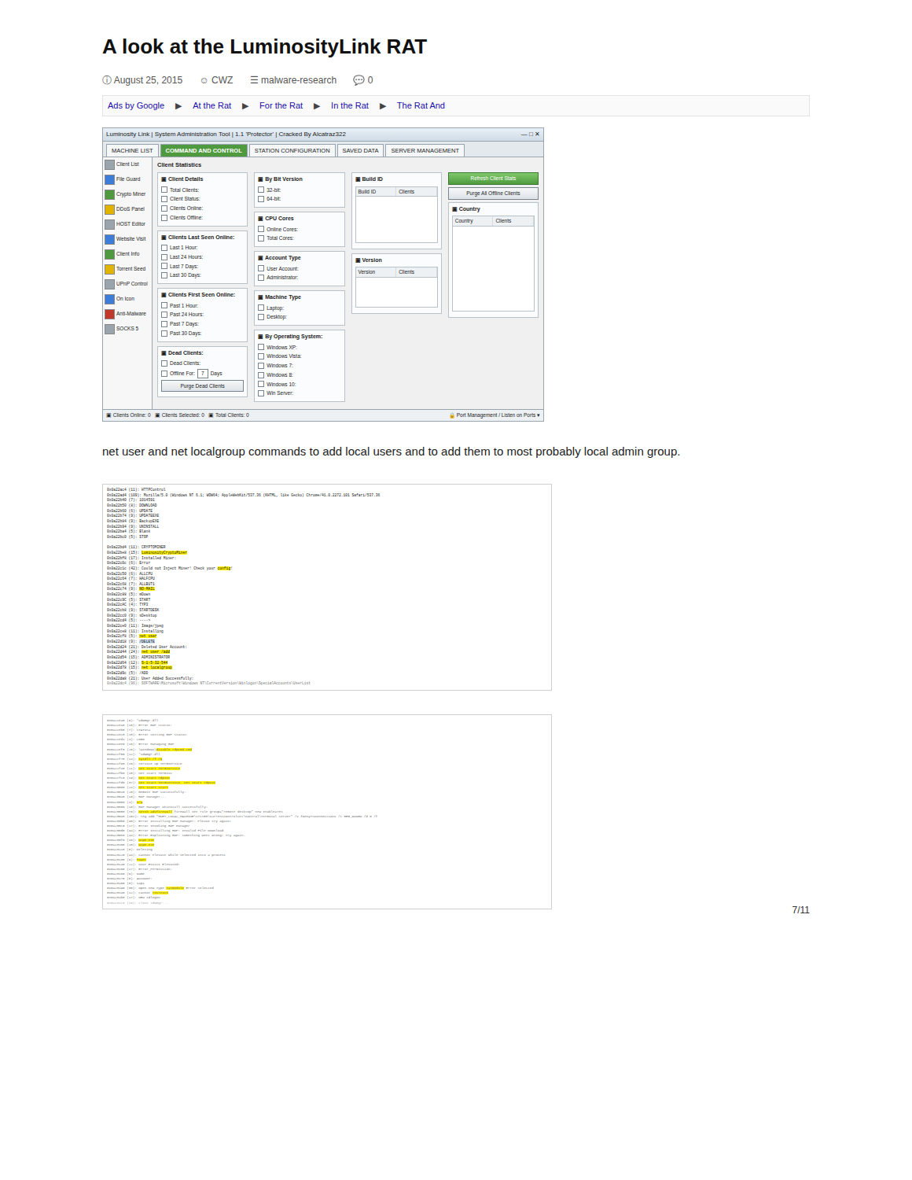A look at the LuminosityLink RAT
ⓘ August 25, 2015 ☺ CWZ ☰ malware-research 💬 0
Ads by Google ▶ At the Rat ▶ For the Rat ▶ In the Rat ▶ The Rat And
Luminosity Link | System Administration Tool | 1.1 'Protector' | Cracked By Alcatraz322 — □ ✕
MACHINE LIST
COMMAND AND CONTROL
STATION CONFIGURATION
SAVED DATA
SERVER MANAGEMENT
Client List
File Guard
Crypto Miner
DDoS Panel
HOST Editor
Website Visit
Client Info
Torrent Seed
UPnP Control
On Icon
Anti-Malware
SOCKS 5
Client Statistics
▣ Client Details
Total Clients:
Client Status:
Clients Online:
Clients Offline:
▣ Clients Last Seen Online:
Last 1 Hour:
Last 24 Hours:
Last 7 Days:
Last 30 Days:
▣ Clients First Seen Online:
Past 1 Hour:
Past 24 Hours:
Past 7 Days:
Past 30 Days:
▣ Dead Clients:
Dead Clients:
Offline For: 7 Days
Purge Dead Clients
▣ By Bit Version
32-bit:
64-bit:
▣ CPU Cores
Online Cores:
Total Cores:
▣ Account Type
User Account:
Administrator:
▣ Machine Type
Laptop:
Desktop:
▣ By Operating System:
Windows XP:
Windows Vista:
Windows 7:
Windows 8:
Windows 10:
Win Server:
▣ Build ID
Build ID
Clients
▣ Version
Version
Clients
Refresh Client Stats
Purge All Offline Clients
▣ Country
Country
Clients
▣ Clients Online: 0 ▣ Clients Selected: 0 ▣ Total Clients: 0 🔒 Port Management / Listen on Ports ▾
net user and net localgroup commands to add local users and to add them to most probably local admin group.
0x0a22ac4 (11): HTTPControl
0x0a22ad4 (109): Mozilla/5.0 (Windows NT 6.1; WOW64; AppleWebKit/537.36 (KHTML, like Gecko) Chrome/41.0.2272.101 Safari/537.36
0x0a22b40 (7): 1014591
0x0a22b50 (8): DOWNLOAD
0x0a22b60 (6): UPDATE
0x0a22b74 (9): UPDATEEXE
0x0a22b84 (9): BackupEXE
0x0a22b94 (9): UNINSTALL
0x0a22ba4 (5): Blank
0x0a22bc0 (5): STOP
0x0a22bd4 (11): CRYPTOMINER
0x0a22be8 (15): LuminosityCryptoMiner
0x0a22bf8 (17): Installed Miner:
0x0a22c0c (6): Error
0x0a22c1c (42): Could not Inject Miner! Check your config!
0x0a22c50 (6): ALLCPU
0x0a22c64 (7): HALFCPU
0x0a22c68 (7): ALLBUT1
0x0a22c74 (9): NO-MAIL
0x0a22c88 (5): mDown
0x0a22c9C (5): START
0x0a22cAC (4): TYP3
0x0a22cb8 (9): STARTDESK
0x0a22cc0 (9): sDesktop
0x0a22cd4 (5): ---->
0x0a22ce0 (11): Image/jpeg
0x0a22ce8 (11): Installing
0x0a22cf8 (5): net user
0x0a22d18 (9): /DELETE
0x0a22d24 (21): Deleted User Account:
0x0a22d44 (24): net user /add
0x0a22d54 (15): ADMINISTRATOR
0x0a22d64 (12): S-1-5-32-544
0x0a22d78 (15): net localgroup
0x0a22d9c (5): /ADD
0x0a22da8 (21): User Added Successfully:
0x0a22dc4 (96): SOFTWARE\Microsoft\Windows NT\CurrentVersion\Winlogon\SpecialAccounts\UserList
0x0a22ea0 (9): *sdwmgr.dll
0x0a22ea8 (18): Error RDP Status:
0x0a22eb0 (7): STATUS=
0x0a22ec0 (18): Error Setting RDP Status:
0x0a22ed4 (4): LOGO
0x0a22ee0 (18): Error Managing RDP
0x0a22ef0 (26): \Windows\disable-rdpcmd.cmd
0x0a22f00 (12): *sdwmgr.dll
0x0a22f70 (14): sysdll /f /q
0x0a22f90 (16): Service up Termservice
0x0a22fa0 (21): net start TermService
0x0a22fb0 (18): net start Termsvc
0x0a22fc0 (19): net start rdpsvc
0x0a22fd0 (37): net start TermService, net start rdpsvc
0x0a23000 (24): net start Start
0x0a23010 (25): Remote RDP Successfully:
0x0a23040 (18): RDP Manager...
0x0a23050 (4): N/A
0x0a23060 (18): RDP Manager Uninstall Successfully:
0x0a23080 (76): netsh advfirewall firewall set rule group="remote desktop" new enable=Yes
0x0a230a0 (102): reg add "HKEY_LOCAL_MACHINE\SYSTEM\CurrentControlSet\Control\Terminal Server" /v fDenyTSConnections /t REG_DWORD /d 0 /f
0x0a230b0 (45): Error Installing RDP Manager: Please try again!
0x0a230c0 (17): Error Invoking RDP Manager
0x0a230d0 (44): Error Installing RDP: Invalid File Download
0x0a230e0 (44): Error Explaining RDP: Something went wrong! Try again.
0x0a230f0 (16): wipe.exe
0x0a23100 (10): Wipe.exe
0x0a23110 (8): Deleting
0x0a23120 (44): Cannot elevate while selected into a process
0x0a23130 (6): Power
0x0a23140 (22): User Exists Elevated:
0x0a23150 (17): Error_Permission:
0x0a23160 (6): Name
0x0a23170 (8): ACCOUNT:
0x0a23180 (5): sapi
0x0a23190 (38): open new Type sysmodule Error Selected
0x0a231a0 (12): cannot recreate
0x0a231b0 (17): NEW sdlogon
0x0a231c0 (18): close sdwmgr...
7/11